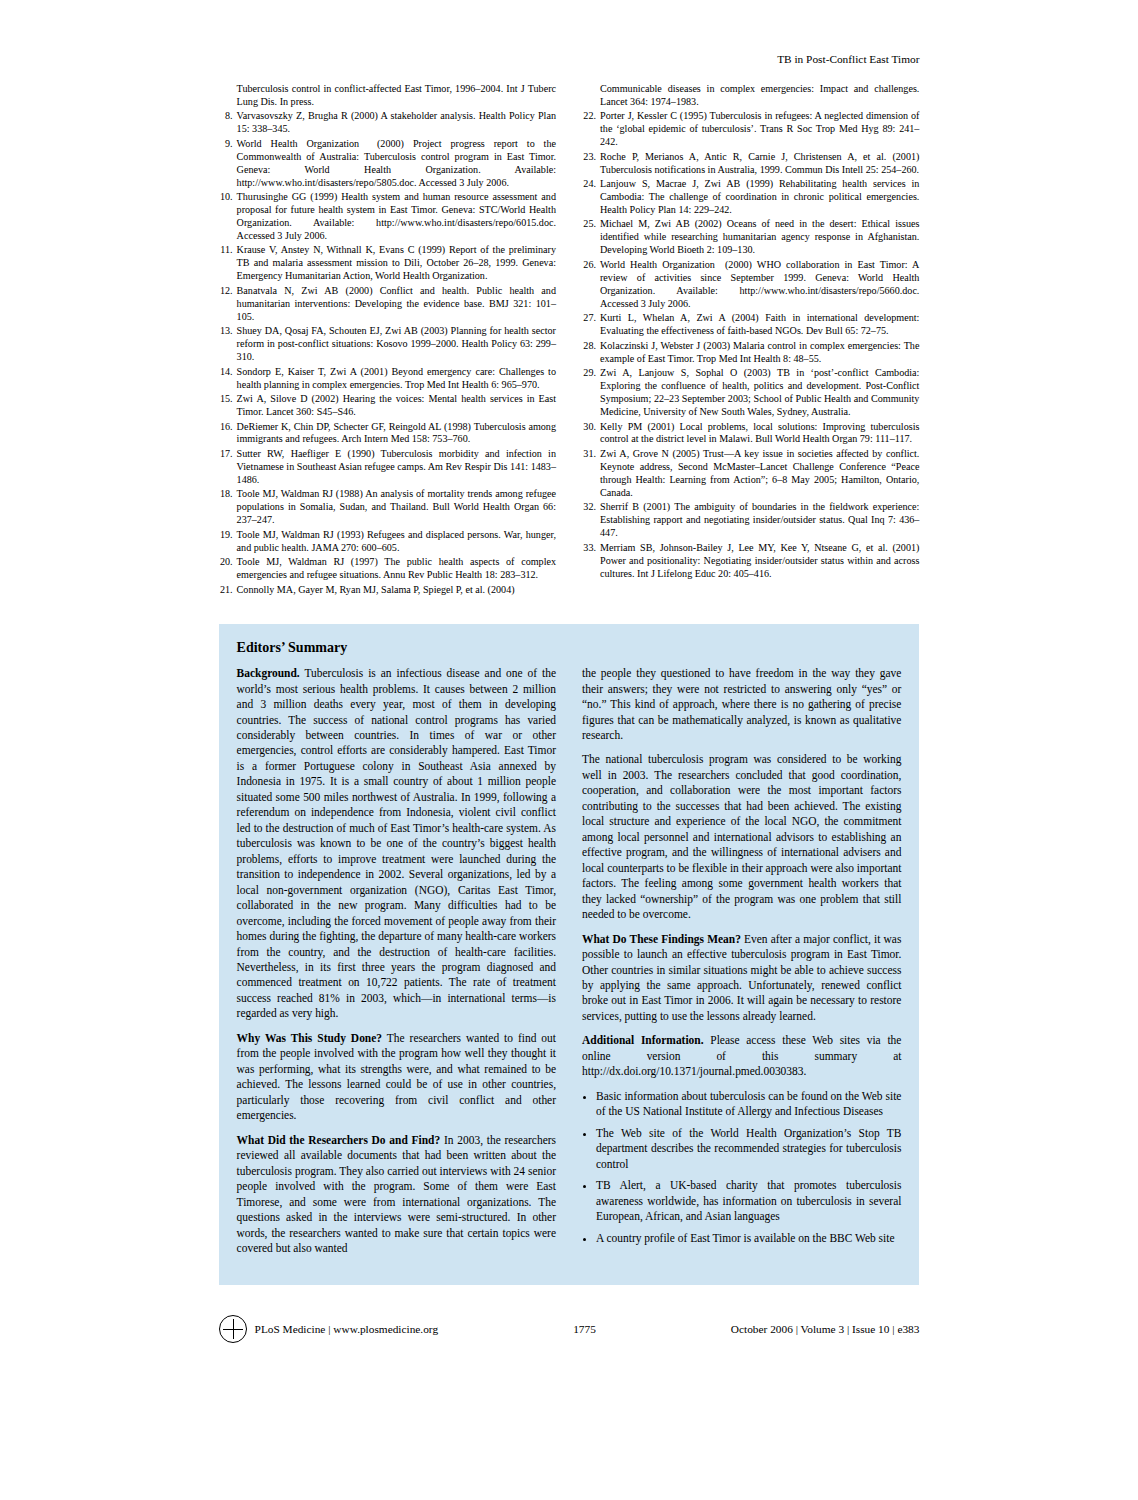TB in Post-Conflict East Timor
Tuberculosis control in conflict-affected East Timor, 1996–2004. Int J Tuberc Lung Dis. In press.
8. Varvasovszky Z, Brugha R (2000) A stakeholder analysis. Health Policy Plan 15: 338–345.
9. World Health Organization (2000) Project progress report to the Commonwealth of Australia: Tuberculosis control program in East Timor. Geneva: World Health Organization. Available: http://www.who.int/disasters/repo/5805.doc. Accessed 3 July 2006.
10. Thurusinghe GG (1999) Health system and human resource assessment and proposal for future health system in East Timor. Geneva: STC/World Health Organization. Available: http://www.who.int/disasters/repo/6015.doc. Accessed 3 July 2006.
11. Krause V, Anstey N, Withnall K, Evans C (1999) Report of the preliminary TB and malaria assessment mission to Dili, October 26–28, 1999. Geneva: Emergency Humanitarian Action, World Health Organization.
12. Banatvala N, Zwi AB (2000) Conflict and health. Public health and humanitarian interventions: Developing the evidence base. BMJ 321: 101–105.
13. Shuey DA, Qosaj FA, Schouten EJ, Zwi AB (2003) Planning for health sector reform in post-conflict situations: Kosovo 1999–2000. Health Policy 63: 299–310.
14. Sondorp E, Kaiser T, Zwi A (2001) Beyond emergency care: Challenges to health planning in complex emergencies. Trop Med Int Health 6: 965–970.
15. Zwi A, Silove D (2002) Hearing the voices: Mental health services in East Timor. Lancet 360: S45–S46.
16. DeRiemer K, Chin DP, Schecter GF, Reingold AL (1998) Tuberculosis among immigrants and refugees. Arch Intern Med 158: 753–760.
17. Sutter RW, Haefliger E (1990) Tuberculosis morbidity and infection in Vietnamese in Southeast Asian refugee camps. Am Rev Respir Dis 141: 1483–1486.
18. Toole MJ, Waldman RJ (1988) An analysis of mortality trends among refugee populations in Somalia, Sudan, and Thailand. Bull World Health Organ 66: 237–247.
19. Toole MJ, Waldman RJ (1993) Refugees and displaced persons. War, hunger, and public health. JAMA 270: 600–605.
20. Toole MJ, Waldman RJ (1997) The public health aspects of complex emergencies and refugee situations. Annu Rev Public Health 18: 283–312.
21. Connolly MA, Gayer M, Ryan MJ, Salama P, Spiegel P, et al. (2004)
Communicable diseases in complex emergencies: Impact and challenges. Lancet 364: 1974–1983.
22. Porter J, Kessler C (1995) Tuberculosis in refugees: A neglected dimension of the ‘global epidemic of tuberculosis’. Trans R Soc Trop Med Hyg 89: 241–242.
23. Roche P, Merianos A, Antic R, Carnie J, Christensen A, et al. (2001) Tuberculosis notifications in Australia, 1999. Commun Dis Intell 25: 254–260.
24. Lanjouw S, Macrae J, Zwi AB (1999) Rehabilitating health services in Cambodia: The challenge of coordination in chronic political emergencies. Health Policy Plan 14: 229–242.
25. Michael M, Zwi AB (2002) Oceans of need in the desert: Ethical issues identified while researching humanitarian agency response in Afghanistan. Developing World Bioeth 2: 109–130.
26. World Health Organization (2000) WHO collaboration in East Timor: A review of activities since September 1999. Geneva: World Health Organization. Available: http://www.who.int/disasters/repo/5660.doc. Accessed 3 July 2006.
27. Kurti L, Whelan A, Zwi A (2004) Faith in international development: Evaluating the effectiveness of faith-based NGOs. Dev Bull 65: 72–75.
28. Kolaczinski J, Webster J (2003) Malaria control in complex emergencies: The example of East Timor. Trop Med Int Health 8: 48–55.
29. Zwi A, Lanjouw S, Sophal O (2003) TB in ‘post’-conflict Cambodia: Exploring the confluence of health, politics and development. Post-Conflict Symposium; 22–23 September 2003; School of Public Health and Community Medicine, University of New South Wales, Sydney, Australia.
30. Kelly PM (2001) Local problems, local solutions: Improving tuberculosis control at the district level in Malawi. Bull World Health Organ 79: 111–117.
31. Zwi A, Grove N (2005) Trust—A key issue in societies affected by conflict. Keynote address, Second McMaster–Lancet Challenge Conference “Peace through Health: Learning from Action”; 6–8 May 2005; Hamilton, Ontario, Canada.
32. Sherrif B (2001) The ambiguity of boundaries in the fieldwork experience: Establishing rapport and negotiating insider/outsider status. Qual Inq 7: 436–447.
33. Merriam SB, Johnson-Bailey J, Lee MY, Kee Y, Ntseane G, et al. (2001) Power and positionality: Negotiating insider/outsider status within and across cultures. Int J Lifelong Educ 20: 405–416.
Editors’ Summary
Background. Tuberculosis is an infectious disease and one of the world’s most serious health problems. It causes between 2 million and 3 million deaths every year, most of them in developing countries. The success of national control programs has varied considerably between countries. In times of war or other emergencies, control efforts are considerably hampered. East Timor is a former Portuguese colony in Southeast Asia annexed by Indonesia in 1975. It is a small country of about 1 million people situated some 500 miles northwest of Australia. In 1999, following a referendum on independence from Indonesia, violent civil conflict led to the destruction of much of East Timor’s health-care system. As tuberculosis was known to be one of the country’s biggest health problems, efforts to improve treatment were launched during the transition to independence in 2002. Several organizations, led by a local non-government organization (NGO), Caritas East Timor, collaborated in the new program. Many difficulties had to be overcome, including the forced movement of people away from their homes during the fighting, the departure of many health-care workers from the country, and the destruction of health-care facilities. Nevertheless, in its first three years the program diagnosed and commenced treatment on 10,722 patients. The rate of treatment success reached 81% in 2003, which—in international terms—is regarded as very high.
Why Was This Study Done? The researchers wanted to find out from the people involved with the program how well they thought it was performing, what its strengths were, and what remained to be achieved. The lessons learned could be of use in other countries, particularly those recovering from civil conflict and other emergencies.
What Did the Researchers Do and Find? In 2003, the researchers reviewed all available documents that had been written about the tuberculosis program. They also carried out interviews with 24 senior people involved with the program. Some of them were East Timorese, and some were from international organizations. The questions asked in the interviews were semi-structured. In other words, the researchers wanted to make sure that certain topics were covered but also wanted
the people they questioned to have freedom in the way they gave their answers; they were not restricted to answering only “yes” or “no.” This kind of approach, where there is no gathering of precise figures that can be mathematically analyzed, is known as qualitative research.
The national tuberculosis program was considered to be working well in 2003. The researchers concluded that good coordination, cooperation, and collaboration were the most important factors contributing to the successes that had been achieved. The existing local structure and experience of the local NGO, the commitment among local personnel and international advisors to establishing an effective program, and the willingness of international advisers and local counterparts to be flexible in their approach were also important factors. The feeling among some government health workers that they lacked “ownership” of the program was one problem that still needed to be overcome.
What Do These Findings Mean? Even after a major conflict, it was possible to launch an effective tuberculosis program in East Timor. Other countries in similar situations might be able to achieve success by applying the same approach. Unfortunately, renewed conflict broke out in East Timor in 2006. It will again be necessary to restore services, putting to use the lessons already learned.
Additional Information. Please access these Web sites via the online version of this summary at http://dx.doi.org/10.1371/journal.pmed.0030383.
Basic information about tuberculosis can be found on the Web site of the US National Institute of Allergy and Infectious Diseases
The Web site of the World Health Organization’s Stop TB department describes the recommended strategies for tuberculosis control
TB Alert, a UK-based charity that promotes tuberculosis awareness worldwide, has information on tuberculosis in several European, African, and Asian languages
A country profile of East Timor is available on the BBC Web site
PLoS Medicine | www.plosmedicine.org
1775
October 2006 | Volume 3 | Issue 10 | e383